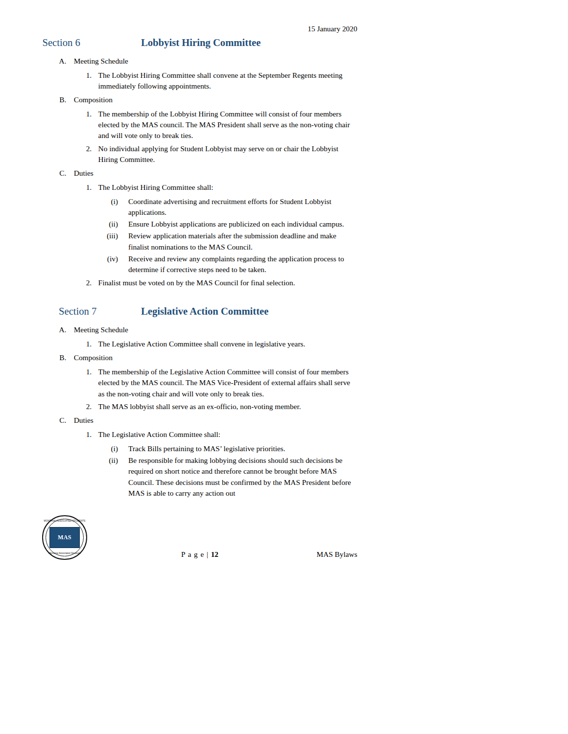15 January 2020
Section 6 Lobbyist Hiring Committee
Meeting Schedule
The Lobbyist Hiring Committee shall convene at the September Regents meeting immediately following appointments.
Composition
The membership of the Lobbyist Hiring Committee will consist of four members elected by the MAS council. The MAS President shall serve as the non-voting chair and will vote only to break ties.
No individual applying for Student Lobbyist may serve on or chair the Lobbyist Hiring Committee.
Duties
The Lobbyist Hiring Committee shall:
Coordinate advertising and recruitment efforts for Student Lobbyist applications.
Ensure Lobbyist applications are publicized on each individual campus.
Review application materials after the submission deadline and make finalist nominations to the MAS Council.
Receive and review any complaints regarding the application process to determine if corrective steps need to be taken.
Finalist must be voted on by the MAS Council for final selection.
Section 7 Legislative Action Committee
Meeting Schedule
The Legislative Action Committee shall convene in legislative years.
Composition
The membership of the Legislative Action Committee will consist of four members elected by the MAS council. The MAS Vice-President of external affairs shall serve as the non-voting chair and will vote only to break ties.
The MAS lobbyist shall serve as an ex-officio, non-voting member.
Duties
The Legislative Action Committee shall:
Track Bills pertaining to MAS’ legislative priorities.
Be responsible for making lobbying decisions should such decisions be required on short notice and therefore cannot be brought before MAS Council. These decisions must be confirmed by the MAS President before MAS is able to carry any action out
MONTANA ASSOCIATED STUDENTS
MAS
Montana Associated Students
P a g e | 12
MAS Bylaws